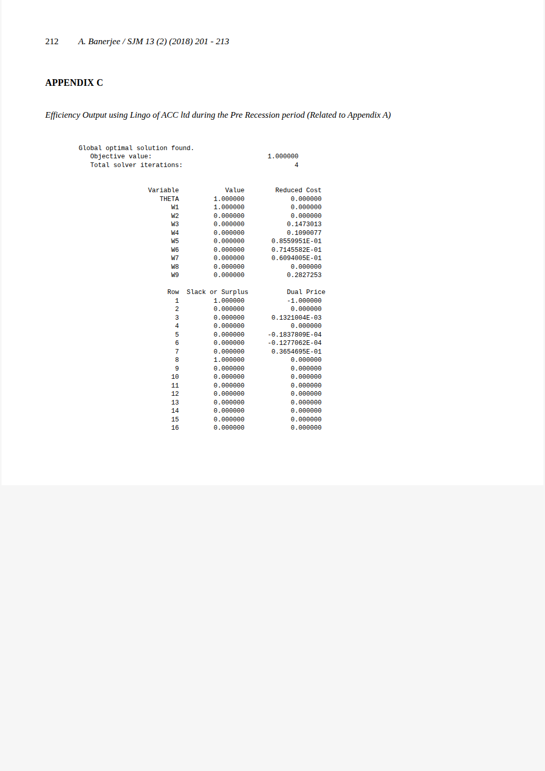212 A. Banerjee / SJM 13 (2) (2018) 201 - 213
APPENDIX C
Efficiency Output using Lingo of ACC ltd during the Pre Recession period (Related to Appendix A)
Global optimal solution found.
   Objective value:                              1.000000
   Total solver iterations:                             4


                  Variable            Value        Reduced Cost
                     THETA         1.000000            0.000000
                        W1         1.000000            0.000000
                        W2         0.000000            0.000000
                        W3         0.000000           0.1473013
                        W4         0.000000           0.1090077
                        W5         0.000000       0.8559951E-01
                        W6         0.000000       0.7145582E-01
                        W7         0.000000       0.6094005E-01
                        W8         0.000000            0.000000
                        W9         0.000000           0.2827253

                       Row  Slack or Surplus          Dual Price
                         1         1.000000           -1.000000
                         2         0.000000            0.000000
                         3         0.000000       0.1321004E-03
                         4         0.000000            0.000000
                         5         0.000000      -0.1837809E-04
                         6         0.000000      -0.1277062E-04
                         7         0.000000       0.3654695E-01
                         8         1.000000            0.000000
                         9         0.000000            0.000000
                        10         0.000000            0.000000
                        11         0.000000            0.000000
                        12         0.000000            0.000000
                        13         0.000000            0.000000
                        14         0.000000            0.000000
                        15         0.000000            0.000000
                        16         0.000000            0.000000